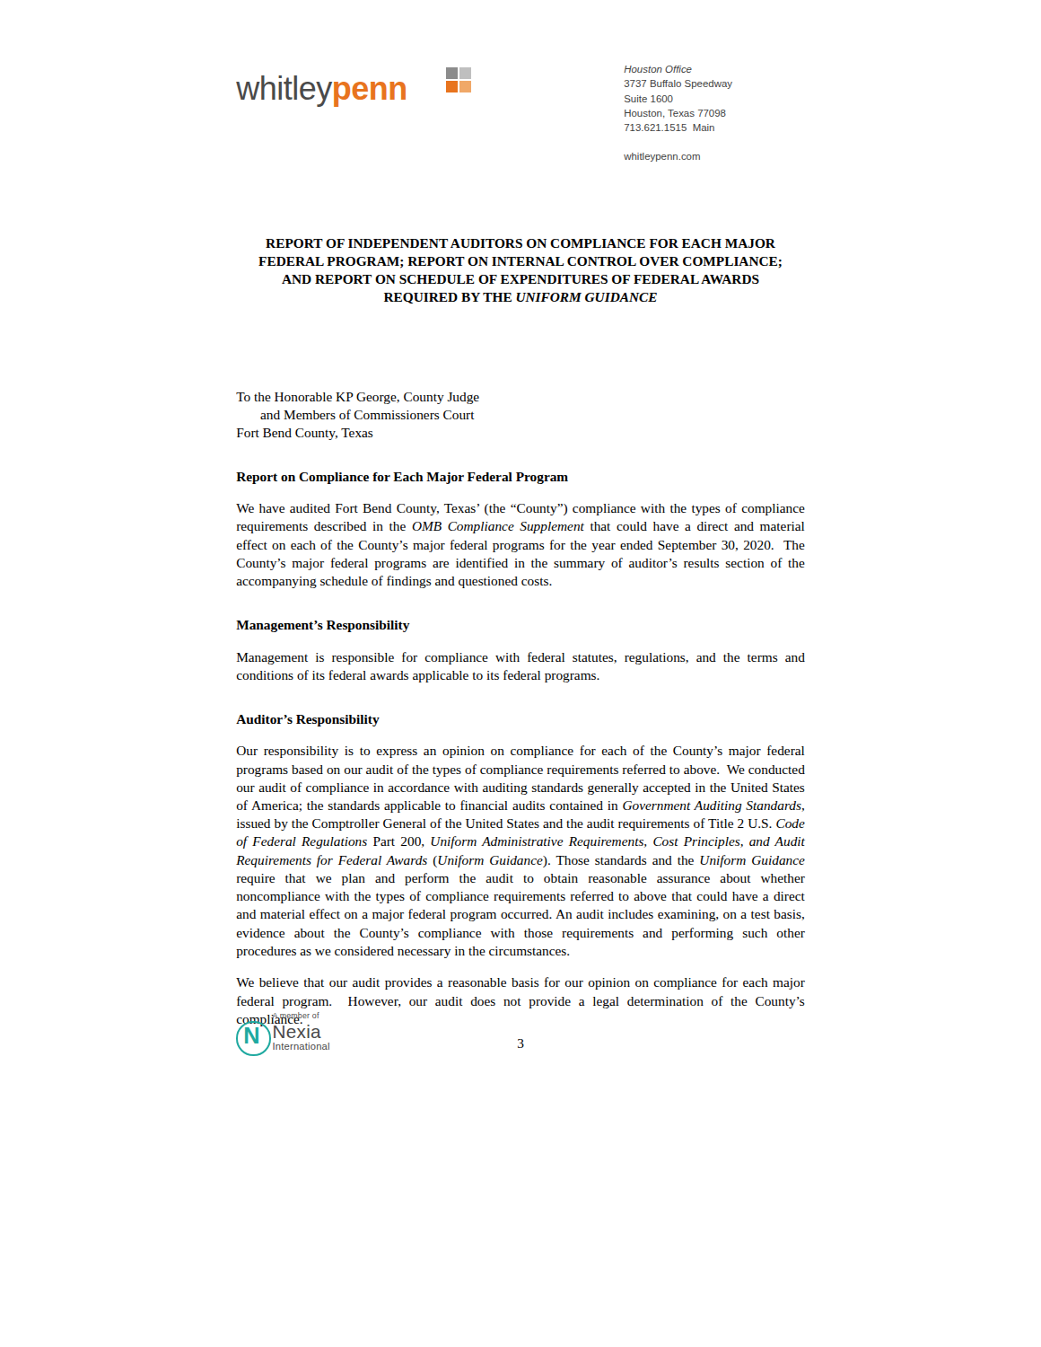whitley penn
Houston Office
3737 Buffalo Speedway
Suite 1600
Houston, Texas 77098
713.621.1515 Main
whitleypenn.com
Report of Independent Auditors on Compliance for Each Major
Federal Program; Report on Internal Control Over Compliance;
and Report on Schedule of Expenditures of Federal Awards
Required by the Uniform Guidance
To the Honorable KP George, County Judge
and Members of Commissioners Court
Fort Bend County, Texas
Report on Compliance for Each Major Federal Program
We have audited Fort Bend County, Texas’ (the “County”) compliance with the types of compliance requirements described in the OMB Compliance Supplement that could have a direct and material effect on each of the County’s major federal programs for the year ended September 30, 2020. The County’s major federal programs are identified in the summary of auditor’s results section of the accompanying schedule of findings and questioned costs.
Management’s Responsibility
Management is responsible for compliance with federal statutes, regulations, and the terms and conditions of its federal awards applicable to its federal programs.
Auditor’s Responsibility
Our responsibility is to express an opinion on compliance for each of the County’s major federal programs based on our audit of the types of compliance requirements referred to above. We conducted our audit of compliance in accordance with auditing standards generally accepted in the United States of America; the standards applicable to financial audits contained in Government Auditing Standards, issued by the Comptroller General of the United States and the audit requirements of Title 2 U.S. Code of Federal Regulations Part 200, Uniform Administrative Requirements, Cost Principles, and Audit Requirements for Federal Awards (Uniform Guidance). Those standards and the Uniform Guidance require that we plan and perform the audit to obtain reasonable assurance about whether noncompliance with the types of compliance requirements referred to above that could have a direct and material effect on a major federal program occurred. An audit includes examining, on a test basis, evidence about the County’s compliance with those requirements and performing such other procedures as we considered necessary in the circumstances.
We believe that our audit provides a reasonable basis for our opinion on compliance for each major federal program. However, our audit does not provide a legal determination of the County’s compliance.
A member of
N Nexia International
3